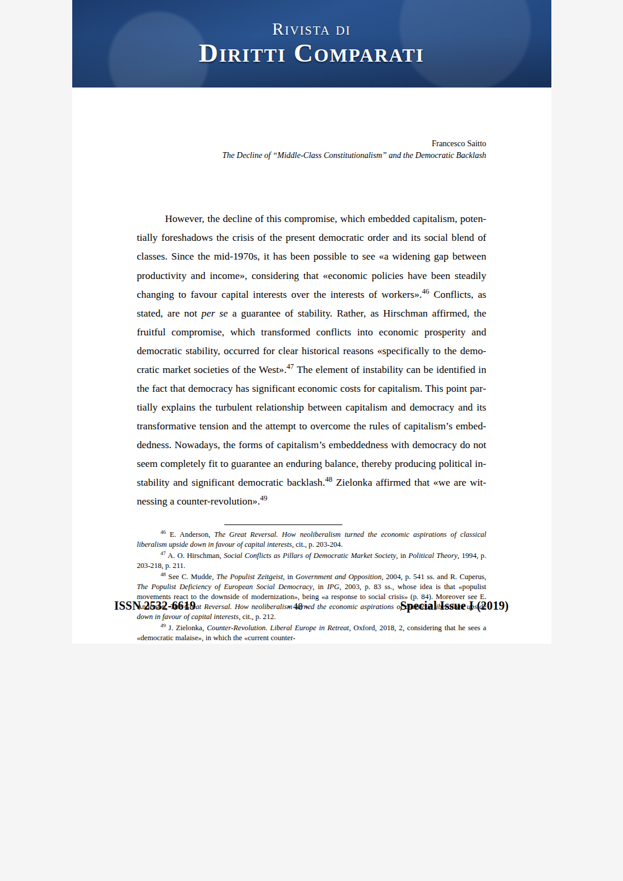Rivista di
Diritti Comparati
Francesco Saitto
The Decline of “Middle-Class Constitutionalism” and the Democratic Backlash
However, the decline of this compromise, which embedded capitalism, potentially foreshadows the crisis of the present democratic order and its social blend of classes. Since the mid-1970s, it has been possible to see «a widening gap between productivity and income», considering that «economic policies have been steadily changing to favour capital interests over the interests of workers».46 Conflicts, as stated, are not per se a guarantee of stability. Rather, as Hirschman affirmed, the fruitful compromise, which transformed conflicts into economic prosperity and democratic stability, occurred for clear historical reasons «specifically to the democratic market societies of the West».47 The element of instability can be identified in the fact that democracy has significant economic costs for capitalism. This point partially explains the turbulent relationship between capitalism and democracy and its transformative tension and the attempt to overcome the rules of capitalism’s embeddedness. Nowadays, the forms of capitalism’s embeddedness with democracy do not seem completely fit to guarantee an enduring balance, thereby producing political instability and significant democratic backlash.48 Zielonka affirmed that «we are witnessing a counter-revolution».49
46 E. Anderson, The Great Reversal. How neoliberalism turned the economic aspirations of classical liberalism upside down in favour of capital interests, cit., p. 203-204.
47 A. O. Hirschman, Social Conflicts as Pillars of Democratic Market Society, in Political Theory, 1994, p. 203-218, p. 211.
48 See C. Mudde, The Populist Zeitgeist, in Government and Opposition, 2004, p. 541 ss. and R. Cuperus, The Populist Deficiency of European Social Democracy, in IPG, 2003, p. 83 ss., whose idea is that «populist movements react to the downside of modernization», being «a response to social crisis» (p. 84). Moreover see E. Anderson, The Great Reversal. How neoliberalism turned the economic aspirations of classical liberalism upside down in favour of capital interests, cit., p. 212.
49 J. Zielonka, Counter-Revolution. Liberal Europe in Retreat, Oxford, 2018, 2, considering that he sees a «democratic malaise», in which the «current counter-
ISSN 2532-6619
- 48 -
Special Issue I (2019)